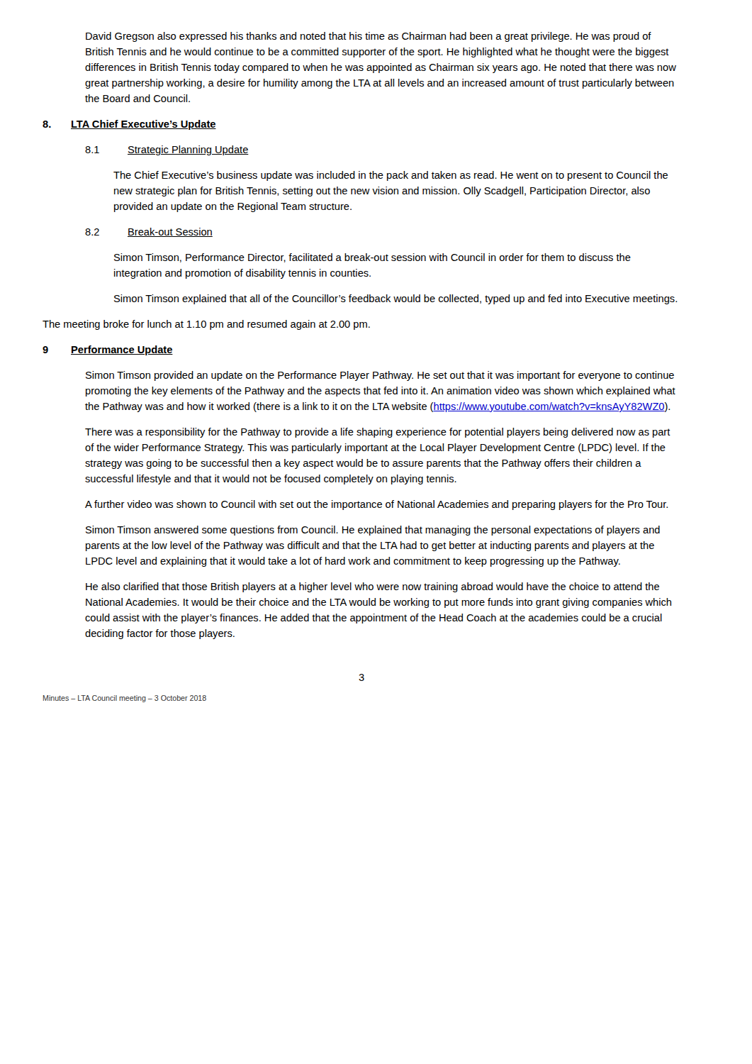David Gregson also expressed his thanks and noted that his time as Chairman had been a great privilege. He was proud of British Tennis and he would continue to be a committed supporter of the sport. He highlighted what he thought were the biggest differences in British Tennis today compared to when he was appointed as Chairman six years ago. He noted that there was now great partnership working, a desire for humility among the LTA at all levels and an increased amount of trust particularly between the Board and Council.
8. LTA Chief Executive’s Update
8.1 Strategic Planning Update
The Chief Executive’s business update was included in the pack and taken as read. He went on to present to Council the new strategic plan for British Tennis, setting out the new vision and mission. Olly Scadgell, Participation Director, also provided an update on the Regional Team structure.
8.2 Break-out Session
Simon Timson, Performance Director, facilitated a break-out session with Council in order for them to discuss the integration and promotion of disability tennis in counties.
Simon Timson explained that all of the Councillor’s feedback would be collected, typed up and fed into Executive meetings.
The meeting broke for lunch at 1.10 pm and resumed again at 2.00 pm.
9 Performance Update
Simon Timson provided an update on the Performance Player Pathway. He set out that it was important for everyone to continue promoting the key elements of the Pathway and the aspects that fed into it. An animation video was shown which explained what the Pathway was and how it worked (there is a link to it on the LTA website (https://www.youtube.com/watch?v=knsAyY82WZ0).
There was a responsibility for the Pathway to provide a life shaping experience for potential players being delivered now as part of the wider Performance Strategy. This was particularly important at the Local Player Development Centre (LPDC) level. If the strategy was going to be successful then a key aspect would be to assure parents that the Pathway offers their children a successful lifestyle and that it would not be focused completely on playing tennis.
A further video was shown to Council with set out the importance of National Academies and preparing players for the Pro Tour.
Simon Timson answered some questions from Council. He explained that managing the personal expectations of players and parents at the low level of the Pathway was difficult and that the LTA had to get better at inducting parents and players at the LPDC level and explaining that it would take a lot of hard work and commitment to keep progressing up the Pathway.
He also clarified that those British players at a higher level who were now training abroad would have the choice to attend the National Academies. It would be their choice and the LTA would be working to put more funds into grant giving companies which could assist with the player’s finances. He added that the appointment of the Head Coach at the academies could be a crucial deciding factor for those players.
3
Minutes – LTA Council meeting – 3 October 2018